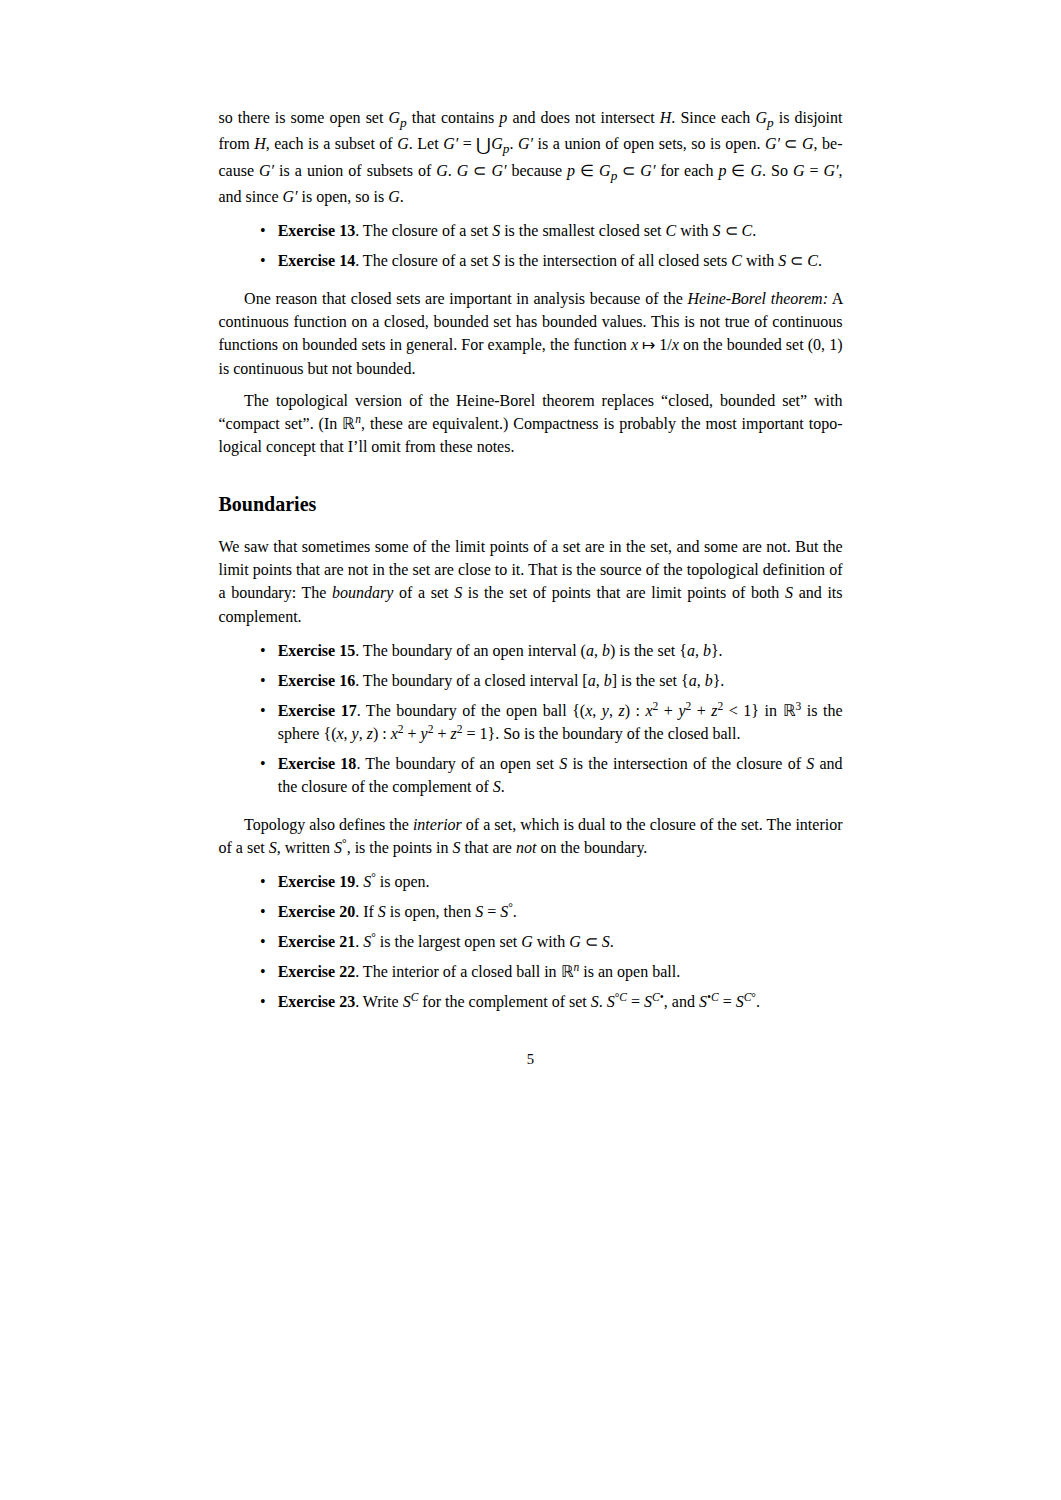so there is some open set Gp that contains p and does not intersect H. Since each Gp is disjoint from H, each is a subset of G. Let G′ = ⋃Gp. G′ is a union of open sets, so is open. G′ ⊂ G, because G′ is a union of subsets of G. G ⊂ G′ because p ∈ Gp ⊂ G′ for each p ∈ G. So G = G′, and since G′ is open, so is G.
Exercise 13. The closure of a set S is the smallest closed set C with S ⊂ C.
Exercise 14. The closure of a set S is the intersection of all closed sets C with S ⊂ C.
One reason that closed sets are important in analysis because of the Heine-Borel theorem: A continuous function on a closed, bounded set has bounded values. This is not true of continuous functions on bounded sets in general. For example, the function x ↦ 1/x on the bounded set (0, 1) is continuous but not bounded.
The topological version of the Heine-Borel theorem replaces “closed, bounded set” with “compact set”. (In ℝn, these are equivalent.) Compactness is probably the most important topological concept that I’ll omit from these notes.
Boundaries
We saw that sometimes some of the limit points of a set are in the set, and some are not. But the limit points that are not in the set are close to it. That is the source of the topological definition of a boundary: The boundary of a set S is the set of points that are limit points of both S and its complement.
Exercise 15. The boundary of an open interval (a, b) is the set {a, b}.
Exercise 16. The boundary of a closed interval [a, b] is the set {a, b}.
Exercise 17. The boundary of the open ball {(x, y, z) : x2 + y2 + z2 < 1} in ℝ3 is the sphere {(x, y, z) : x2 + y2 + z2 = 1}. So is the boundary of the closed ball.
Exercise 18. The boundary of an open set S is the intersection of the closure of S and the closure of the complement of S.
Topology also defines the interior of a set, which is dual to the closure of the set. The interior of a set S, written S°, is the points in S that are not on the boundary.
Exercise 19. S° is open.
Exercise 20. If S is open, then S = S°.
Exercise 21. S° is the largest open set G with G ⊂ S.
Exercise 22. The interior of a closed ball in ℝn is an open ball.
Exercise 23. Write SC for the complement of set S. S°C = SC•, and S•C = SC°.
5